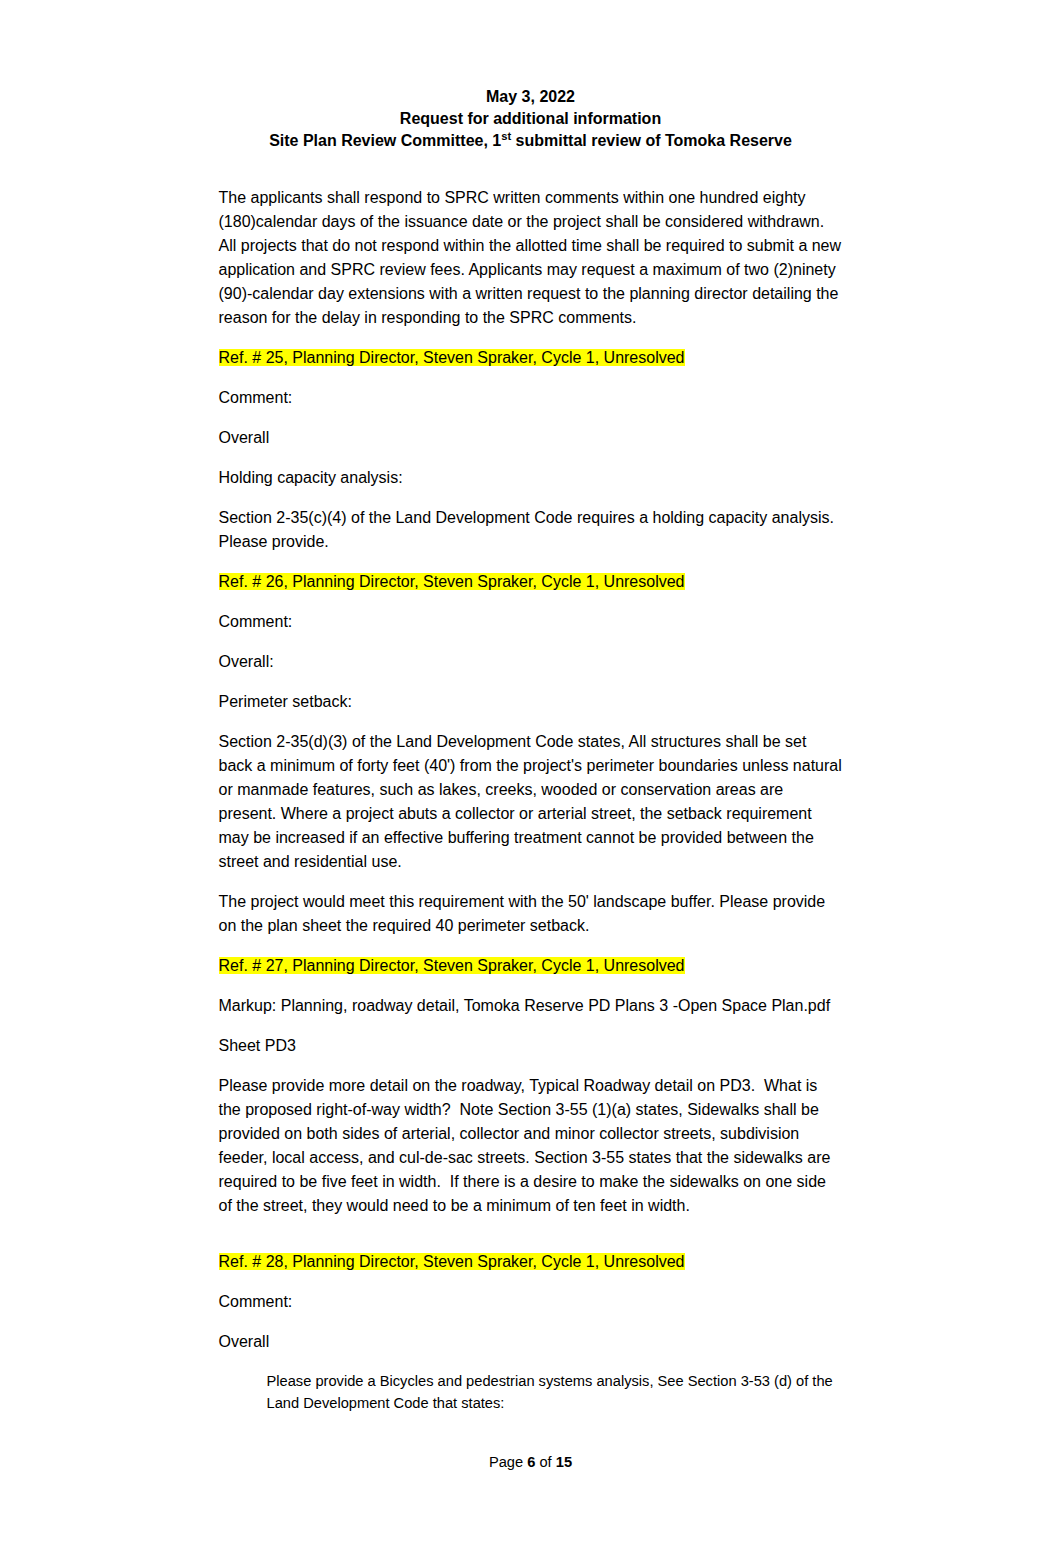May 3, 2022
Request for additional information
Site Plan Review Committee, 1st submittal review of Tomoka Reserve
The applicants shall respond to SPRC written comments within one hundred eighty (180)calendar days of the issuance date or the project shall be considered withdrawn. All projects that do not respond within the allotted time shall be required to submit a new application and SPRC review fees. Applicants may request a maximum of two (2)ninety (90)-calendar day extensions with a written request to the planning director detailing the reason for the delay in responding to the SPRC comments.
Ref. # 25, Planning Director, Steven Spraker, Cycle 1, Unresolved
Comment:
Overall
Holding capacity analysis:
Section 2-35(c)(4) of the Land Development Code requires a holding capacity analysis. Please provide.
Ref. # 26, Planning Director, Steven Spraker, Cycle 1, Unresolved
Comment:
Overall:
Perimeter setback:
Section 2-35(d)(3) of the Land Development Code states, All structures shall be set back a minimum of forty feet (40') from the project's perimeter boundaries unless natural or manmade features, such as lakes, creeks, wooded or conservation areas are present. Where a project abuts a collector or arterial street, the setback requirement may be increased if an effective buffering treatment cannot be provided between the street and residential use.
The project would meet this requirement with the 50' landscape buffer. Please provide on the plan sheet the required 40 perimeter setback.
Ref. # 27, Planning Director, Steven Spraker, Cycle 1, Unresolved
Markup: Planning, roadway detail, Tomoka Reserve PD Plans 3 -Open Space Plan.pdf
Sheet PD3
Please provide more detail on the roadway, Typical Roadway detail on PD3. What is the proposed right-of-way width? Note Section 3-55 (1)(a) states, Sidewalks shall be provided on both sides of arterial, collector and minor collector streets, subdivision feeder, local access, and cul-de-sac streets. Section 3-55 states that the sidewalks are required to be five feet in width. If there is a desire to make the sidewalks on one side of the street, they would need to be a minimum of ten feet in width.
Ref. # 28, Planning Director, Steven Spraker, Cycle 1, Unresolved
Comment:
Overall
Please provide a Bicycles and pedestrian systems analysis, See Section 3-53 (d) of the Land Development Code that states:
Page 6 of 15